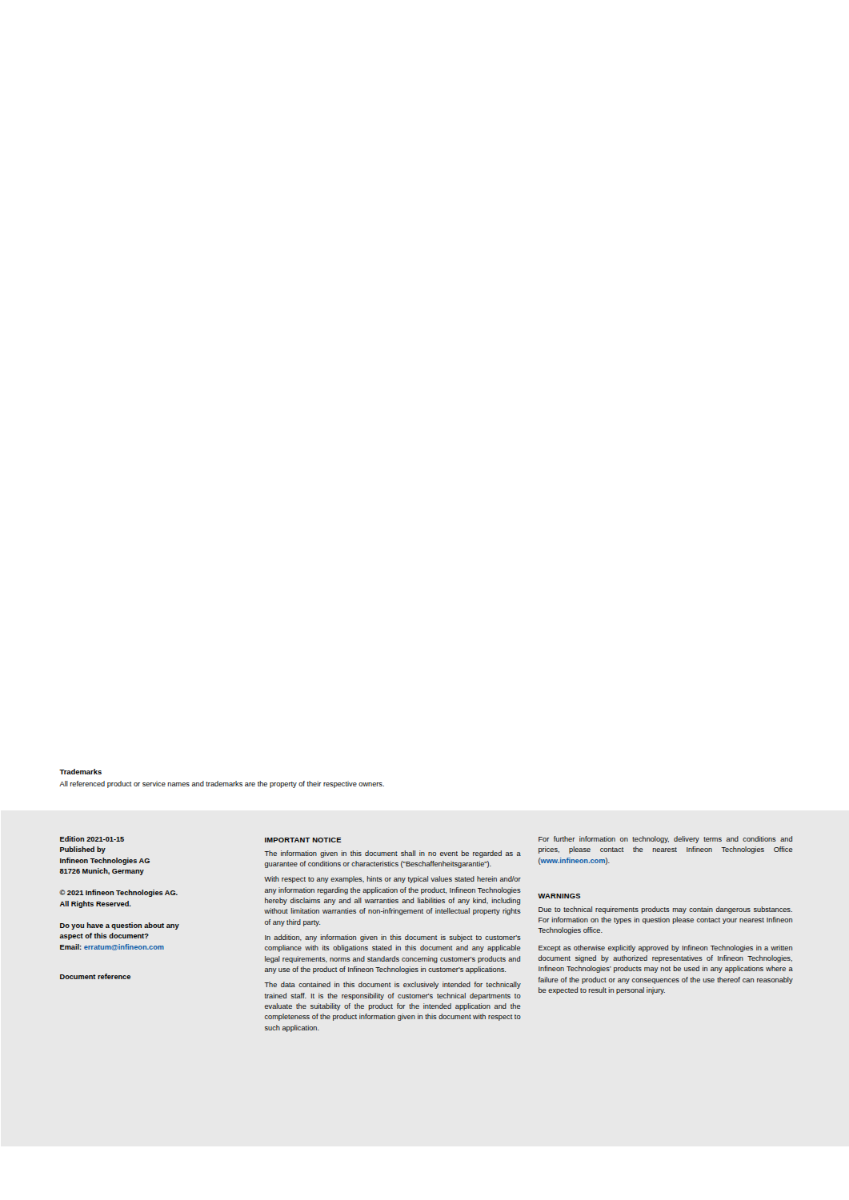Trademarks
All referenced product or service names and trademarks are the property of their respective owners.
Edition 2021-01-15
Published by
Infineon Technologies AG
81726 Munich, Germany
© 2021 Infineon Technologies AG.
All Rights Reserved.
Do you have a question about any
aspect of this document?
Email: erratum@infineon.com
Document reference
IMPORTANT NOTICE
The information given in this document shall in no event be regarded as a guarantee of conditions or characteristics ("Beschaffenheitsgarantie").
With respect to any examples, hints or any typical values stated herein and/or any information regarding the application of the product, Infineon Technologies hereby disclaims any and all warranties and liabilities of any kind, including without limitation warranties of non-infringement of intellectual property rights of any third party.
In addition, any information given in this document is subject to customer's compliance with its obligations stated in this document and any applicable legal requirements, norms and standards concerning customer's products and any use of the product of Infineon Technologies in customer's applications.
The data contained in this document is exclusively intended for technically trained staff. It is the responsibility of customer's technical departments to evaluate the suitability of the product for the intended application and the completeness of the product information given in this document with respect to such application.
For further information on technology, delivery terms and conditions and prices, please contact the nearest Infineon Technologies Office (www.infineon.com).
WARNINGS
Due to technical requirements products may contain dangerous substances. For information on the types in question please contact your nearest Infineon Technologies office.
Except as otherwise explicitly approved by Infineon Technologies in a written document signed by authorized representatives of Infineon Technologies, Infineon Technologies’ products may not be used in any applications where a failure of the product or any consequences of the use thereof can reasonably be expected to result in personal injury.